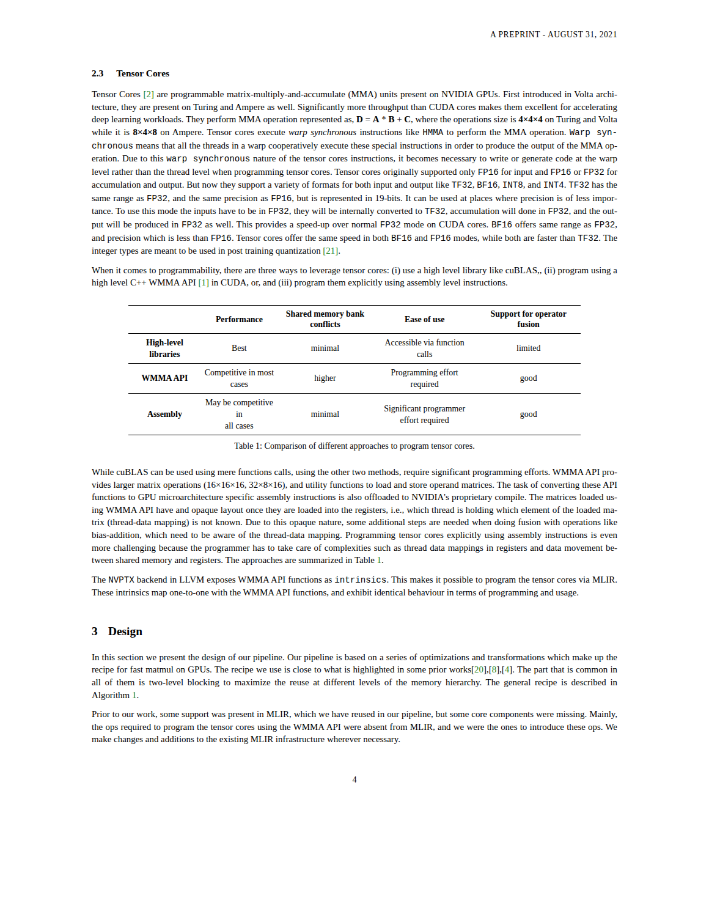A PREPRINT - AUGUST 31, 2021
2.3 Tensor Cores
Tensor Cores [2] are programmable matrix-multiply-and-accumulate (MMA) units present on NVIDIA GPUs. First introduced in Volta architecture, they are present on Turing and Ampere as well. Significantly more throughput than CUDA cores makes them excellent for accelerating deep learning workloads. They perform MMA operation represented as, D = A * B + C, where the operations size is 4×4×4 on Turing and Volta while it is 8×4×8 on Ampere. Tensor cores execute warp synchronous instructions like HMMA to perform the MMA operation. Warp synchronous means that all the threads in a warp cooperatively execute these special instructions in order to produce the output of the MMA operation. Due to this warp synchronous nature of the tensor cores instructions, it becomes necessary to write or generate code at the warp level rather than the thread level when programming tensor cores. Tensor cores originally supported only FP16 for input and FP16 or FP32 for accumulation and output. But now they support a variety of formats for both input and output like TF32, BF16, INT8, and INT4. TF32 has the same range as FP32, and the same precision as FP16, but is represented in 19-bits. It can be used at places where precision is of less importance. To use this mode the inputs have to be in FP32, they will be internally converted to TF32, accumulation will done in FP32, and the output will be produced in FP32 as well. This provides a speed-up over normal FP32 mode on CUDA cores. BF16 offers same range as FP32, and precision which is less than FP16. Tensor cores offer the same speed in both BF16 and FP16 modes, while both are faster than TF32. The integer types are meant to be used in post training quantization [21].
When it comes to programmability, there are three ways to leverage tensor cores: (i) use a high level library like cuBLAS,, (ii) program using a high level C++ WMMA API [1] in CUDA, or, and (iii) program them explicitly using assembly level instructions.
| | Performance | Shared memory bank conflicts | Ease of use | Support for operator fusion |
| --- | --- | --- | --- | --- |
| High-level libraries | Best | minimal | Accessible via function calls | limited |
| WMMA API | Competitive in most cases | higher | Programming effort required | good |
| Assembly | May be competitive in all cases | minimal | Significant programmer effort required | good |
Table 1: Comparison of different approaches to program tensor cores.
While cuBLAS can be used using mere functions calls, using the other two methods, require significant programming efforts. WMMA API provides larger matrix operations (16×16×16, 32×8×16), and utility functions to load and store operand matrices. The task of converting these API functions to GPU microarchitecture specific assembly instructions is also offloaded to NVIDIA's proprietary compile. The matrices loaded using WMMA API have and opaque layout once they are loaded into the registers, i.e., which thread is holding which element of the loaded matrix (thread-data mapping) is not known. Due to this opaque nature, some additional steps are needed when doing fusion with operations like bias-addition, which need to be aware of the thread-data mapping. Programming tensor cores explicitly using assembly instructions is even more challenging because the programmer has to take care of complexities such as thread data mappings in registers and data movement between shared memory and registers. The approaches are summarized in Table 1.
The NVPTX backend in LLVM exposes WMMA API functions as intrinsics. This makes it possible to program the tensor cores via MLIR. These intrinsics map one-to-one with the WMMA API functions, and exhibit identical behaviour in terms of programming and usage.
3 Design
In this section we present the design of our pipeline. Our pipeline is based on a series of optimizations and transformations which make up the recipe for fast matmul on GPUs. The recipe we use is close to what is highlighted in some prior works[20],[8],[4]. The part that is common in all of them is two-level blocking to maximize the reuse at different levels of the memory hierarchy. The general recipe is described in Algorithm 1.
Prior to our work, some support was present in MLIR, which we have reused in our pipeline, but some core components were missing. Mainly, the ops required to program the tensor cores using the WMMA API were absent from MLIR, and we were the ones to introduce these ops. We make changes and additions to the existing MLIR infrastructure wherever necessary.
4